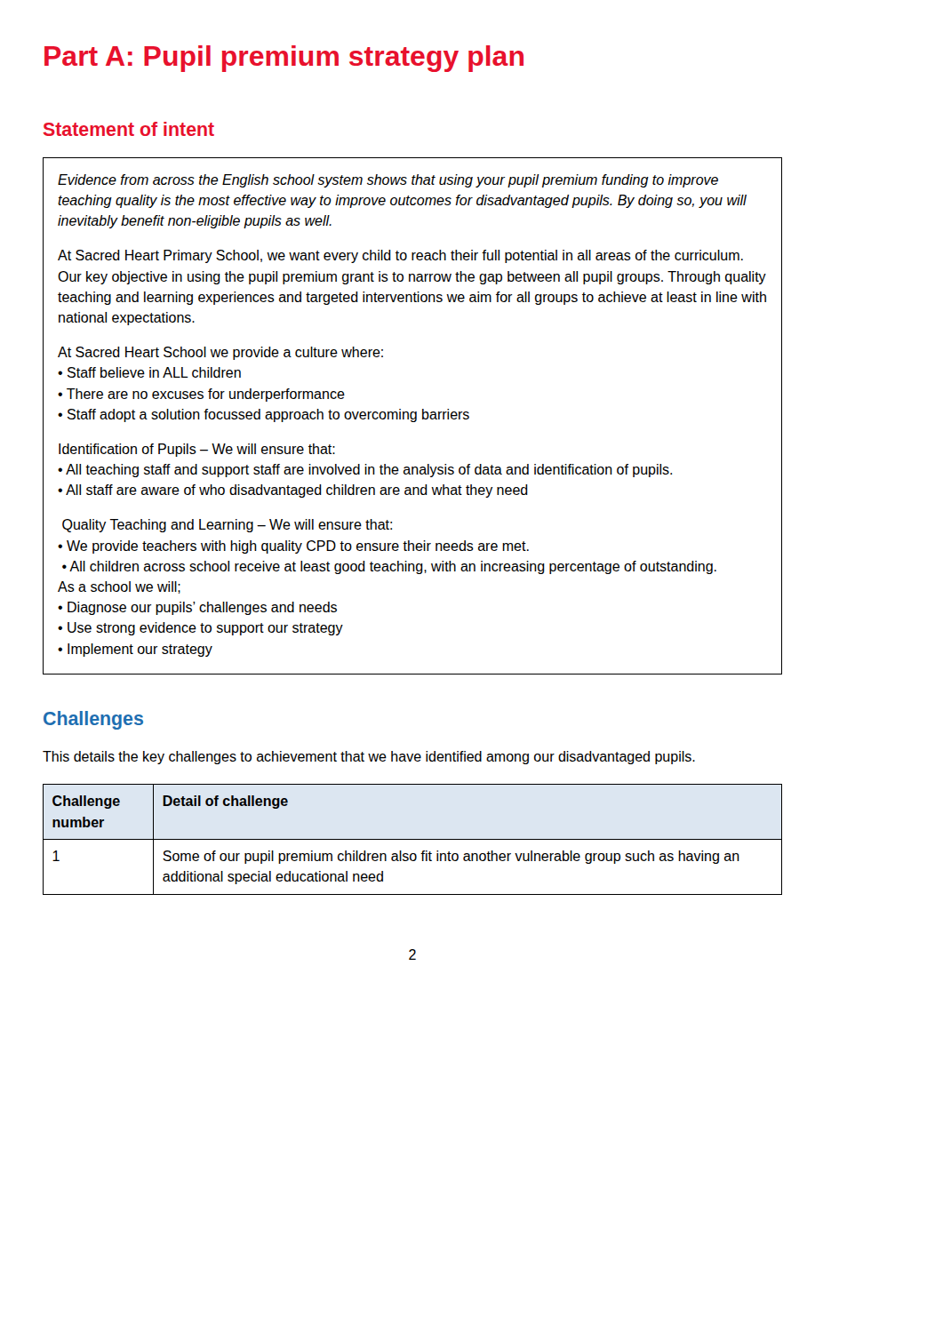Part A: Pupil premium strategy plan
Statement of intent
Evidence from across the English school system shows that using your pupil premium funding to improve teaching quality is the most effective way to improve outcomes for disadvantaged pupils. By doing so, you will inevitably benefit non-eligible pupils as well.
At Sacred Heart Primary School, we want every child to reach their full potential in all areas of the curriculum. Our key objective in using the pupil premium grant is to narrow the gap between all pupil groups. Through quality teaching and learning experiences and targeted interventions we aim for all groups to achieve at least in line with national expectations.
At Sacred Heart School we provide a culture where:
• Staff believe in ALL children
• There are no excuses for underperformance
• Staff adopt a solution focussed approach to overcoming barriers
Identification of Pupils – We will ensure that:
• All teaching staff and support staff are involved in the analysis of data and identification of pupils.
• All staff are aware of who disadvantaged children are and what they need
Quality Teaching and Learning – We will ensure that:
• We provide teachers with high quality CPD to ensure their needs are met.
• All children across school receive at least good teaching, with an increasing percentage of outstanding.
As a school we will;
• Diagnose our pupils’ challenges and needs
• Use strong evidence to support our strategy
• Implement our strategy
Challenges
This details the key challenges to achievement that we have identified among our disadvantaged pupils.
| Challenge number | Detail of challenge |
| --- | --- |
| 1 | Some of our pupil premium children also fit into another vulnerable group such as having an additional special educational need |
2